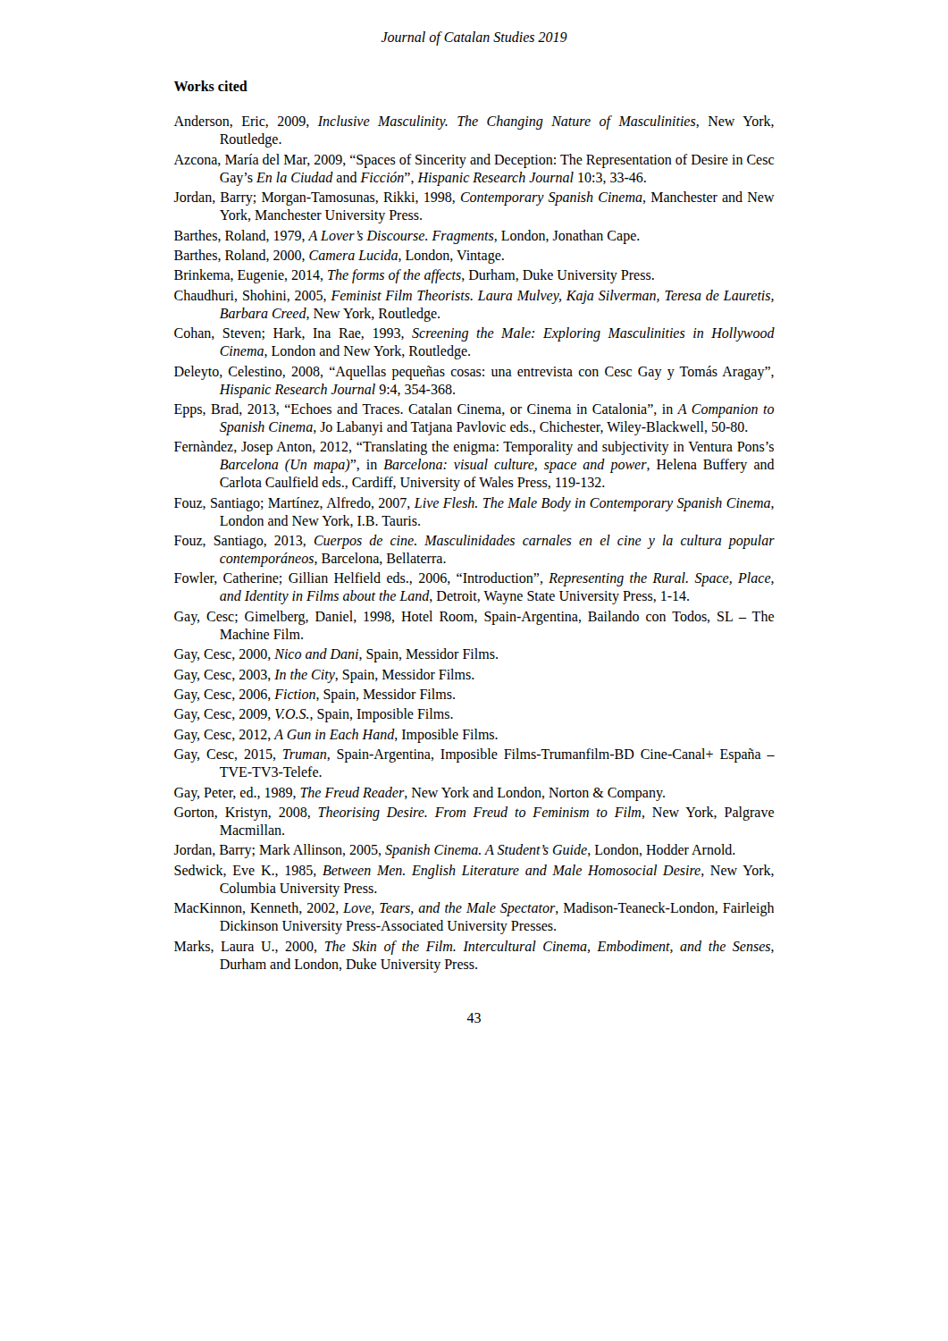Journal of Catalan Studies 2019
Works cited
Anderson, Eric, 2009, Inclusive Masculinity. The Changing Nature of Masculinities, New York, Routledge.
Azcona, María del Mar, 2009, “Spaces of Sincerity and Deception: The Representation of Desire in Cesc Gay’s En la Ciudad and Ficción”, Hispanic Research Journal 10:3, 33-46.
Jordan, Barry; Morgan-Tamosunas, Rikki, 1998, Contemporary Spanish Cinema, Manchester and New York, Manchester University Press.
Barthes, Roland, 1979, A Lover’s Discourse. Fragments, London, Jonathan Cape.
Barthes, Roland, 2000, Camera Lucida, London, Vintage.
Brinkema, Eugenie, 2014, The forms of the affects, Durham, Duke University Press.
Chaudhuri, Shohini, 2005, Feminist Film Theorists. Laura Mulvey, Kaja Silverman, Teresa de Lauretis, Barbara Creed, New York, Routledge.
Cohan, Steven; Hark, Ina Rae, 1993, Screening the Male: Exploring Masculinities in Hollywood Cinema, London and New York, Routledge.
Deleyto, Celestino, 2008, “Aquellas pequeñas cosas: una entrevista con Cesc Gay y Tomás Aragay”, Hispanic Research Journal 9:4, 354-368.
Epps, Brad, 2013, “Echoes and Traces. Catalan Cinema, or Cinema in Catalonia”, in A Companion to Spanish Cinema, Jo Labanyi and Tatjana Pavlovic eds., Chichester, Wiley-Blackwell, 50-80.
Fernàndez, Josep Anton, 2012, “Translating the enigma: Temporality and subjectivity in Ventura Pons’s Barcelona (Un mapa)”, in Barcelona: visual culture, space and power, Helena Buffery and Carlota Caulfield eds., Cardiff, University of Wales Press, 119-132.
Fouz, Santiago; Martínez, Alfredo, 2007, Live Flesh. The Male Body in Contemporary Spanish Cinema, London and New York, I.B. Tauris.
Fouz, Santiago, 2013, Cuerpos de cine. Masculinidades carnales en el cine y la cultura popular contemporáneos, Barcelona, Bellaterra.
Fowler, Catherine; Gillian Helfield eds., 2006, “Introduction”, Representing the Rural. Space, Place, and Identity in Films about the Land, Detroit, Wayne State University Press, 1-14.
Gay, Cesc; Gimelberg, Daniel, 1998, Hotel Room, Spain-Argentina, Bailando con Todos, SL – The Machine Film.
Gay, Cesc, 2000, Nico and Dani, Spain, Messidor Films.
Gay, Cesc, 2003, In the City, Spain, Messidor Films.
Gay, Cesc, 2006, Fiction, Spain, Messidor Films.
Gay, Cesc, 2009, V.O.S., Spain, Imposible Films.
Gay, Cesc, 2012, A Gun in Each Hand, Imposible Films.
Gay, Cesc, 2015, Truman, Spain-Argentina, Imposible Films-Trumanfilm-BD Cine-Canal+ España –TVE-TV3-Telefe.
Gay, Peter, ed., 1989, The Freud Reader, New York and London, Norton & Company.
Gorton, Kristyn, 2008, Theorising Desire. From Freud to Feminism to Film, New York, Palgrave Macmillan.
Jordan, Barry; Mark Allinson, 2005, Spanish Cinema. A Student’s Guide, London, Hodder Arnold.
Sedwick, Eve K., 1985, Between Men. English Literature and Male Homosocial Desire, New York, Columbia University Press.
MacKinnon, Kenneth, 2002, Love, Tears, and the Male Spectator, Madison-Teaneck-London, Fairleigh Dickinson University Press-Associated University Presses.
Marks, Laura U., 2000, The Skin of the Film. Intercultural Cinema, Embodiment, and the Senses, Durham and London, Duke University Press.
43